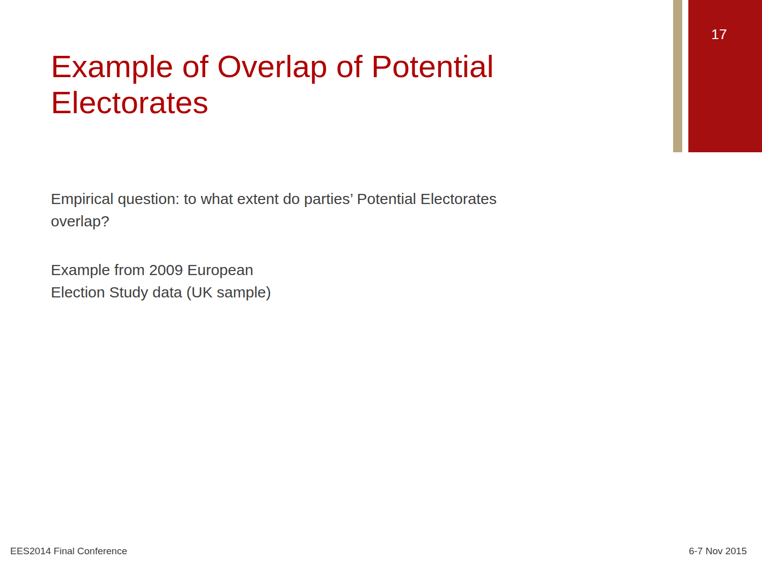17
Example of Overlap of Potential Electorates
Empirical question: to what extent do parties’ Potential Electorates overlap?
Example from 2009 European Election Study data (UK sample)
EES2014 Final Conference
6-7 Nov 2015